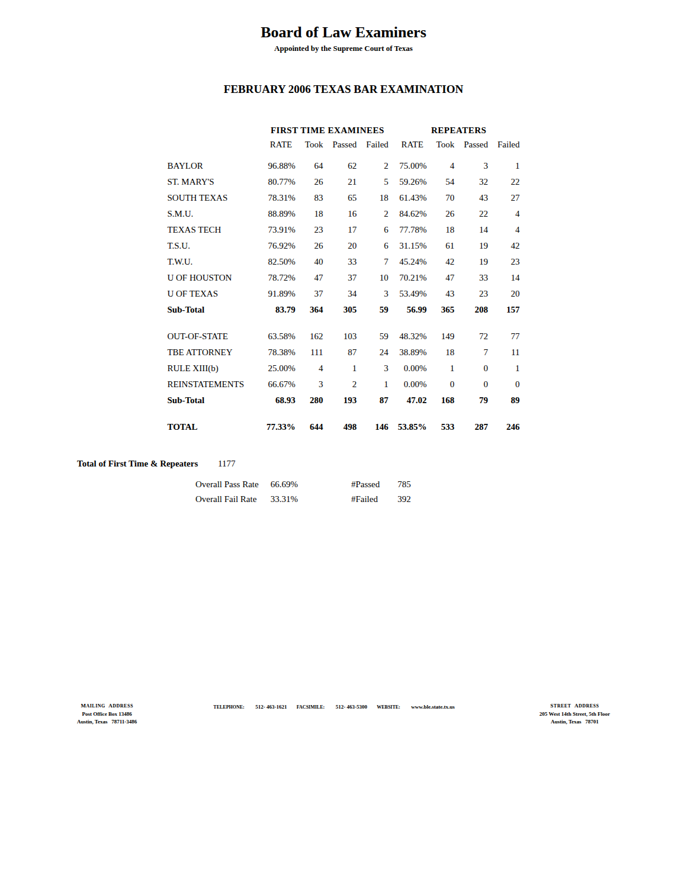Board of Law Examiners
Appointed by the Supreme Court of Texas
FEBRUARY 2006 TEXAS BAR EXAMINATION
| | FIRST TIME EXAMINEES | REPEATERS |
| --- | --- | --- |
| | RATE | Took | Passed | Failed | RATE | Took | Passed | Failed |
| BAYLOR | 96.88% | 64 | 62 | 2 | 75.00% | 4 | 3 | 1 |
| ST. MARY'S | 80.77% | 26 | 21 | 5 | 59.26% | 54 | 32 | 22 |
| SOUTH TEXAS | 78.31% | 83 | 65 | 18 | 61.43% | 70 | 43 | 27 |
| S.M.U. | 88.89% | 18 | 16 | 2 | 84.62% | 26 | 22 | 4 |
| TEXAS TECH | 73.91% | 23 | 17 | 6 | 77.78% | 18 | 14 | 4 |
| T.S.U. | 76.92% | 26 | 20 | 6 | 31.15% | 61 | 19 | 42 |
| T.W.U. | 82.50% | 40 | 33 | 7 | 45.24% | 42 | 19 | 23 |
| U OF HOUSTON | 78.72% | 47 | 37 | 10 | 70.21% | 47 | 33 | 14 |
| U OF TEXAS | 91.89% | 37 | 34 | 3 | 53.49% | 43 | 23 | 20 |
| Sub-Total | 83.79 | 364 | 305 | 59 | 56.99 | 365 | 208 | 157 |
| OUT-OF-STATE | 63.58% | 162 | 103 | 59 | 48.32% | 149 | 72 | 77 |
| TBE ATTORNEY | 78.38% | 111 | 87 | 24 | 38.89% | 18 | 7 | 11 |
| RULE XIII(b) | 25.00% | 4 | 1 | 3 | 0.00% | 1 | 0 | 1 |
| REINSTATEMENTS | 66.67% | 3 | 2 | 1 | 0.00% | 0 | 0 | 0 |
| Sub-Total | 68.93 | 280 | 193 | 87 | 47.02 | 168 | 79 | 89 |
| TOTAL | 77.33% | 644 | 498 | 146 | 53.85% | 533 | 287 | 246 |
Total of First Time & Repeaters 1177
| Overall Pass Rate | 66.69% | #Passed | 785 |
| Overall Fail Rate | 33.31% | #Failed | 392 |
MAILING ADDRESS
Post Office Box 13486
Austin, Texas 78711-3486
TELEPHONE: 512- 463-1621 FACSIMILE: 512- 463-5300 WEBSITE: www.ble.state.tx.us
STREET ADDRESS
205 West 14th Street, 5th Floor
Austin, Texas 78701